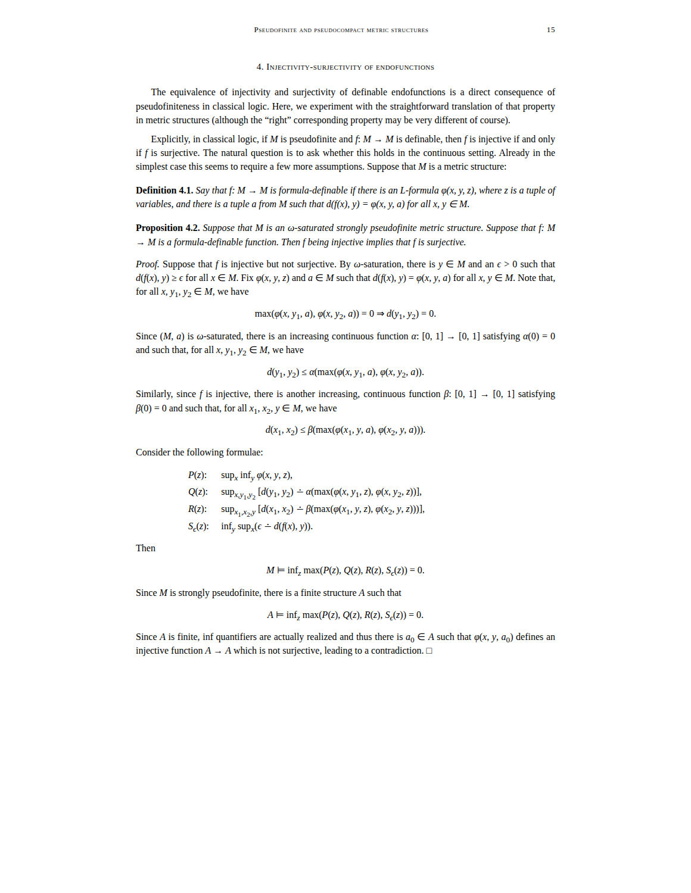Pseudofinite and pseudocompact metric structures 15
4. Injectivity-surjectivity of endofunctions
The equivalence of injectivity and surjectivity of definable endofunctions is a direct consequence of pseudofiniteness in classical logic. Here, we experiment with the straightforward translation of that property in metric structures (although the “right” corresponding property may be very different of course).
Explicitly, in classical logic, if M is pseudofinite and f: M → M is definable, then f is injective if and only if f is surjective. The natural question is to ask whether this holds in the continuous setting. Already in the simplest case this seems to require a few more assumptions. Suppose that M is a metric structure:
Definition 4.1. Say that f: M → M is formula-definable if there is an L-formula φ(x, y, z), where z is a tuple of variables, and there is a tuple a from M such that d(f(x), y) = φ(x, y, a) for all x, y ∈ M.
Proposition 4.2. Suppose that M is an ω-saturated strongly pseudofinite metric structure. Suppose that f: M → M is a formula-definable function. Then f being injective implies that f is surjective.
Proof. Suppose that f is injective but not surjective. By ω-saturation, there is y ∈ M and an ϵ > 0 such that d(f(x), y) ≥ ϵ for all x ∈ M. Fix φ(x, y, z) and a ∈ M such that d(f(x), y) = φ(x, y, a) for all x, y ∈ M. Note that, for all x, y1, y2 ∈ M, we have
max(φ(x, y1, a), φ(x, y2, a)) = 0 ⇒ d(y1, y2) = 0.
Since (M, a) is ω-saturated, there is an increasing continuous function α: [0, 1] → [0, 1] satisfying α(0) = 0 and such that, for all x, y1, y2 ∈ M, we have
d(y1, y2) ≤ α(max(φ(x, y1, a), φ(x, y2, a)).
Similarly, since f is injective, there is another increasing, continuous function β: [0, 1] → [0, 1] satisfying β(0) = 0 and such that, for all x1, x2, y ∈ M, we have
d(x1, x2) ≤ β(max(φ(x1, y, a), φ(x2, y, a))).
Consider the following formulae:
P(z): supx infy φ(x, y, z),
Q(z): supx,y1,y2 [d(y1, y2) ∸ α(max(φ(x, y1, z), φ(x, y2, z))],
R(z): supx1,x2,y [d(x1, x2) ∸ β(max(φ(x1, y, z), φ(x2, y, z)))],
Sϵ(z): infy supx(ϵ ∸ d(f(x), y)).
Then
M ⊨ infz max(P(z), Q(z), R(z), Sϵ(z)) = 0.
Since M is strongly pseudofinite, there is a finite structure A such that
A ⊨ infz max(P(z), Q(z), R(z), Sϵ(z)) = 0.
Since A is finite, inf quantifiers are actually realized and thus there is a0 ∈ A such that φ(x, y, a0) defines an injective function A → A which is not surjective, leading to a contradiction. □